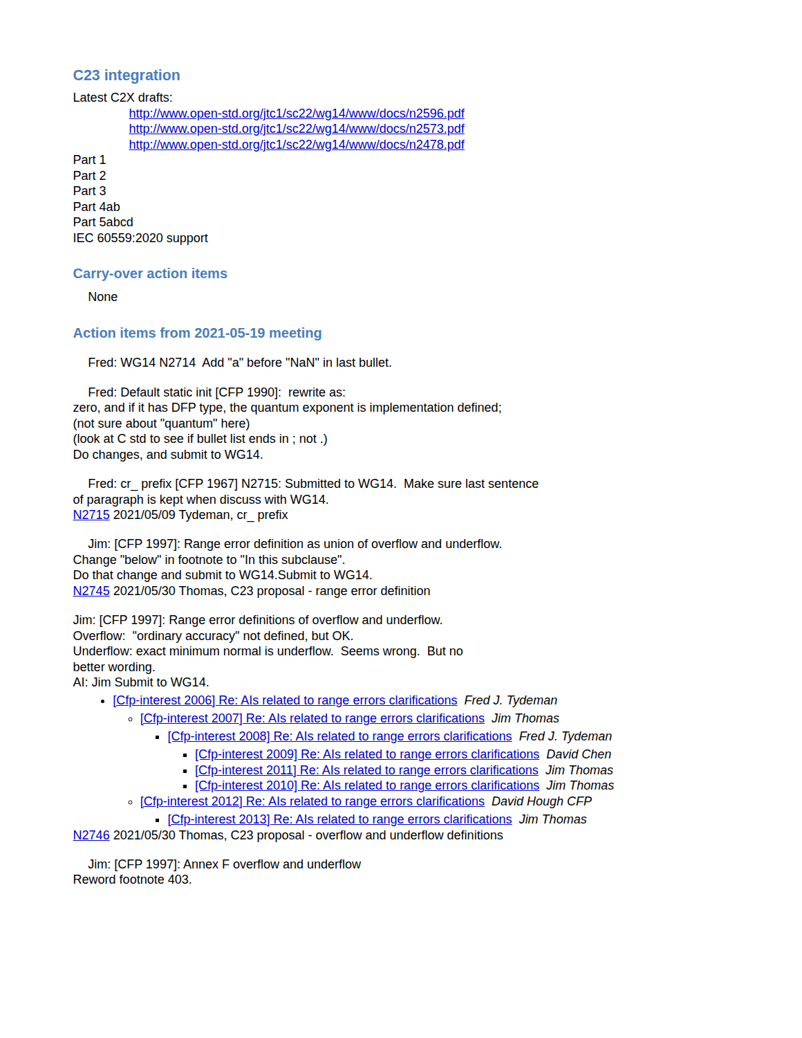C23 integration
Latest C2X drafts:
http://www.open-std.org/jtc1/sc22/wg14/www/docs/n2596.pdf http://www.open-std.org/jtc1/sc22/wg14/www/docs/n2573.pdf http://www.open-std.org/jtc1/sc22/wg14/www/docs/n2478.pdf
Part 1
Part 2
Part 3
Part 4ab
Part 5abcd
IEC 60559:2020 support
Carry-over action items
None
Action items from 2021-05-19 meeting
Fred: WG14 N2714 Add "a" before "NaN" in last bullet.
Fred: Default static init [CFP 1990]: rewrite as:
zero, and if it has DFP type, the quantum exponent is implementation defined;
(not sure about "quantum" here)
(look at C std to see if bullet list ends in ; not .)
Do changes, and submit to WG14.
Fred: cr_ prefix [CFP 1967] N2715: Submitted to WG14. Make sure last sentence
of paragraph is kept when discuss with WG14.
N2715 2021/05/09 Tydeman, cr_ prefix
Jim: [CFP 1997]: Range error definition as union of overflow and underflow.
Change "below" in footnote to "In this subclause".
Do that change and submit to WG14.Submit to WG14.
N2745 2021/05/30 Thomas, C23 proposal - range error definition
Jim: [CFP 1997]: Range error definitions of overflow and underflow.
Overflow: "ordinary accuracy" not defined, but OK.
Underflow: exact minimum normal is underflow. Seems wrong. But no
better wording.
AI: Jim Submit to WG14.
[Cfp-interest 2006] Re: AIs related to range errors clarifications Fred J. Tydeman
[Cfp-interest 2007] Re: AIs related to range errors clarifications Jim Thomas
[Cfp-interest 2008] Re: AIs related to range errors clarifications Fred J. Tydeman
[Cfp-interest 2009] Re: AIs related to range errors clarifications David Chen
[Cfp-interest 2011] Re: AIs related to range errors clarifications Jim Thomas
[Cfp-interest 2010] Re: AIs related to range errors clarifications Jim Thomas
[Cfp-interest 2012] Re: AIs related to range errors clarifications David Hough CFP
[Cfp-interest 2013] Re: AIs related to range errors clarifications Jim Thomas
N2746 2021/05/30 Thomas, C23 proposal - overflow and underflow definitions
Jim: [CFP 1997]: Annex F overflow and underflow
Reword footnote 403.